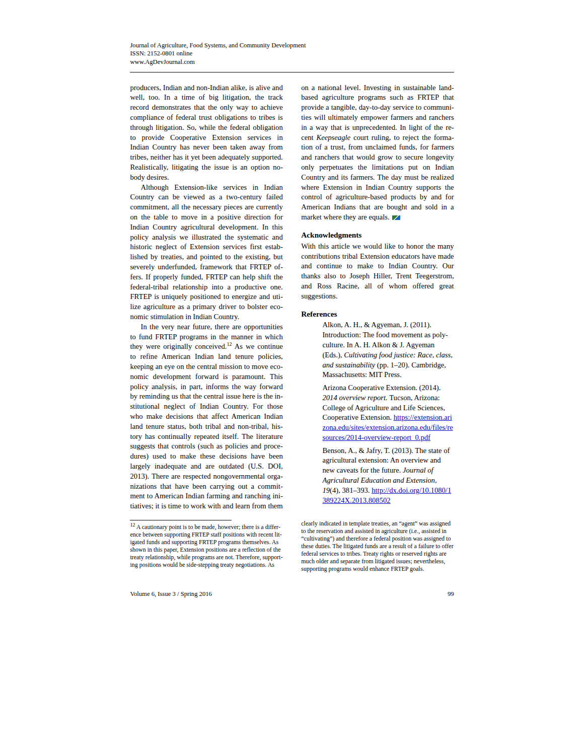Journal of Agriculture, Food Systems, and Community Development ISSN: 2152-0801 online www.AgDevJournal.com
producers, Indian and non-Indian alike, is alive and well, too. In a time of big litigation, the track record demonstrates that the only way to achieve compliance of federal trust obligations to tribes is through litigation. So, while the federal obligation to provide Cooperative Extension services in Indian Country has never been taken away from tribes, neither has it yet been adequately supported. Realistically, litigating the issue is an option nobody desires.
Although Extension-like services in Indian Country can be viewed as a two-century failed commitment, all the necessary pieces are currently on the table to move in a positive direction for Indian Country agricultural development. In this policy analysis we illustrated the systematic and historic neglect of Extension services first established by treaties, and pointed to the existing, but severely underfunded, framework that FRTEP offers. If properly funded, FRTEP can help shift the federal-tribal relationship into a productive one. FRTEP is uniquely positioned to energize and utilize agriculture as a primary driver to bolster economic stimulation in Indian Country.
In the very near future, there are opportunities to fund FRTEP programs in the manner in which they were originally conceived.12 As we continue to refine American Indian land tenure policies, keeping an eye on the central mission to move economic development forward is paramount. This policy analysis, in part, informs the way forward by reminding us that the central issue here is the institutional neglect of Indian Country. For those who make decisions that affect American Indian land tenure status, both tribal and non-tribal, history has continually repeated itself. The literature suggests that controls (such as policies and procedures) used to make these decisions have been largely inadequate and are outdated (U.S. DOI, 2013). There are respected nongovernmental organizations that have been carrying out a commitment to American Indian farming and ranching initiatives; it is time to work with and learn from them on a national level. Investing in sustainable land-based agriculture programs such as FRTEP that provide a tangible, day-to-day service to communities will ultimately empower farmers and ranchers in a way that is unprecedented. In light of the recent Keepseagle court ruling, to reject the formation of a trust, from unclaimed funds, for farmers and ranchers that would grow to secure longevity only perpetuates the limitations put on Indian Country and its farmers. The day must be realized where Extension in Indian Country supports the control of agriculture-based products by and for American Indians that are bought and sold in a market where they are equals.
Acknowledgments
With this article we would like to honor the many contributions tribal Extension educators have made and continue to make to Indian Country. Our thanks also to Joseph Hiller, Trent Teegerstrom, and Ross Racine, all of whom offered great suggestions.
References
Alkon, A. H., & Agyeman, J. (2011). Introduction: The food movement as polyculture. In A. H. Alkon & J. Agyeman (Eds.), Cultivating food justice: Race, class, and sustainability (pp. 1–20). Cambridge, Massachusetts: MIT Press.
Arizona Cooperative Extension. (2014). 2014 overview report. Tucson, Arizona: College of Agriculture and Life Sciences, Cooperative Extension. https://extension.arizona.edu/sites/extension.arizona.edu/files/resources/2014-overview-report_0.pdf
Benson, A., & Jafry, T. (2013). The state of agricultural extension: An overview and new caveats for the future. Journal of Agricultural Education and Extension, 19(4), 381–393. http://dx.doi.org/10.1080/1389224X.2013.808502
12 A cautionary point is to be made, however; there is a difference between supporting FRTEP staff positions with recent litigated funds and supporting FRTEP programs themselves. As shown in this paper, Extension positions are a reflection of the treaty relationship, while programs are not. Therefore, supporting positions would be side-stepping treaty negotiations. As clearly indicated in template treaties, an “agent” was assigned to the reservation and assisted in agriculture (i.e., assisted in “cultivating”) and therefore a federal position was assigned to these duties. The litigated funds are a result of a failure to offer federal services to tribes. Treaty rights or reserved rights are much older and separate from litigated issues; nevertheless, supporting programs would enhance FRTEP goals.
Volume 6, Issue 3 / Spring 2016 99